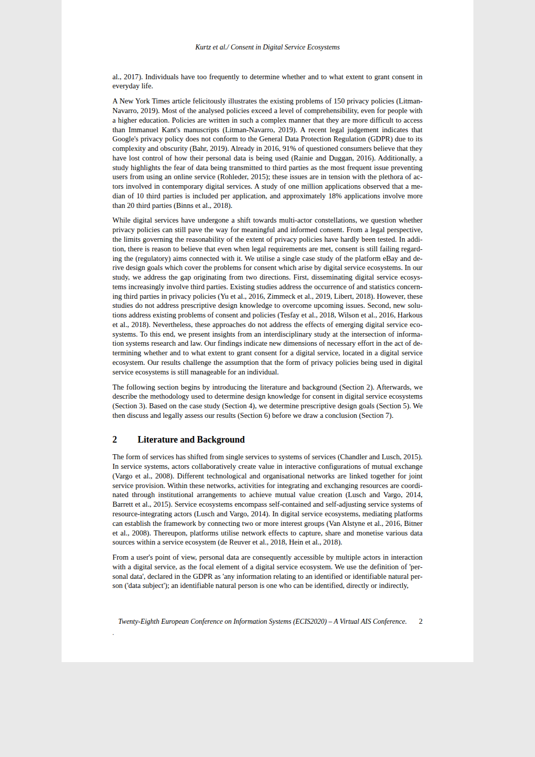Kurtz et al./ Consent in Digital Service Ecosystems
al., 2017). Individuals have too frequently to determine whether and to what extent to grant consent in everyday life.
A New York Times article felicitously illustrates the existing problems of 150 privacy policies (Litman-Navarro, 2019). Most of the analysed policies exceed a level of comprehensibility, even for people with a higher education. Policies are written in such a complex manner that they are more difficult to access than Immanuel Kant's manuscripts (Litman-Navarro, 2019). A recent legal judgement indicates that Google's privacy policy does not conform to the General Data Protection Regulation (GDPR) due to its complexity and obscurity (Bahr, 2019). Already in 2016, 91% of questioned consumers believe that they have lost control of how their personal data is being used (Rainie and Duggan, 2016). Additionally, a study highlights the fear of data being transmitted to third parties as the most frequent issue preventing users from using an online service (Rohleder, 2015); these issues are in tension with the plethora of actors involved in contemporary digital services. A study of one million applications observed that a median of 10 third parties is included per application, and approximately 18% applications involve more than 20 third parties (Binns et al., 2018).
While digital services have undergone a shift towards multi-actor constellations, we question whether privacy policies can still pave the way for meaningful and informed consent. From a legal perspective, the limits governing the reasonability of the extent of privacy policies have hardly been tested. In addition, there is reason to believe that even when legal requirements are met, consent is still failing regarding the (regulatory) aims connected with it. We utilise a single case study of the platform eBay and derive design goals which cover the problems for consent which arise by digital service ecosystems. In our study, we address the gap originating from two directions. First, disseminating digital service ecosystems increasingly involve third parties. Existing studies address the occurrence of and statistics concerning third parties in privacy policies (Yu et al., 2016, Zimmeck et al., 2019, Libert, 2018). However, these studies do not address prescriptive design knowledge to overcome upcoming issues. Second, new solutions address existing problems of consent and policies (Tesfay et al., 2018, Wilson et al., 2016, Harkous et al., 2018). Nevertheless, these approaches do not address the effects of emerging digital service ecosystems. To this end, we present insights from an interdisciplinary study at the intersection of information systems research and law. Our findings indicate new dimensions of necessary effort in the act of determining whether and to what extent to grant consent for a digital service, located in a digital service ecosystem. Our results challenge the assumption that the form of privacy policies being used in digital service ecosystems is still manageable for an individual.
The following section begins by introducing the literature and background (Section 2). Afterwards, we describe the methodology used to determine design knowledge for consent in digital service ecosystems (Section 3). Based on the case study (Section 4), we determine prescriptive design goals (Section 5). We then discuss and legally assess our results (Section 6) before we draw a conclusion (Section 7).
2 Literature and Background
The form of services has shifted from single services to systems of services (Chandler and Lusch, 2015). In service systems, actors collaboratively create value in interactive configurations of mutual exchange (Vargo et al., 2008). Different technological and organisational networks are linked together for joint service provision. Within these networks, activities for integrating and exchanging resources are coordinated through institutional arrangements to achieve mutual value creation (Lusch and Vargo, 2014, Barrett et al., 2015). Service ecosystems encompass self-contained and self-adjusting service systems of resource-integrating actors (Lusch and Vargo, 2014). In digital service ecosystems, mediating platforms can establish the framework by connecting two or more interest groups (Van Alstyne et al., 2016, Bitner et al., 2008). Thereupon, platforms utilise network effects to capture, share and monetise various data sources within a service ecosystem (de Reuver et al., 2018, Hein et al., 2018).
From a user's point of view, personal data are consequently accessible by multiple actors in interaction with a digital service, as the focal element of a digital service ecosystem. We use the definition of 'personal data', declared in the GDPR as 'any information relating to an identified or identifiable natural person ('data subject'); an identifiable natural person is one who can be identified, directly or indirectly,
. Twenty-Eighth European Conference on Information Systems (ECIS2020) – A Virtual AIS Conference. 2